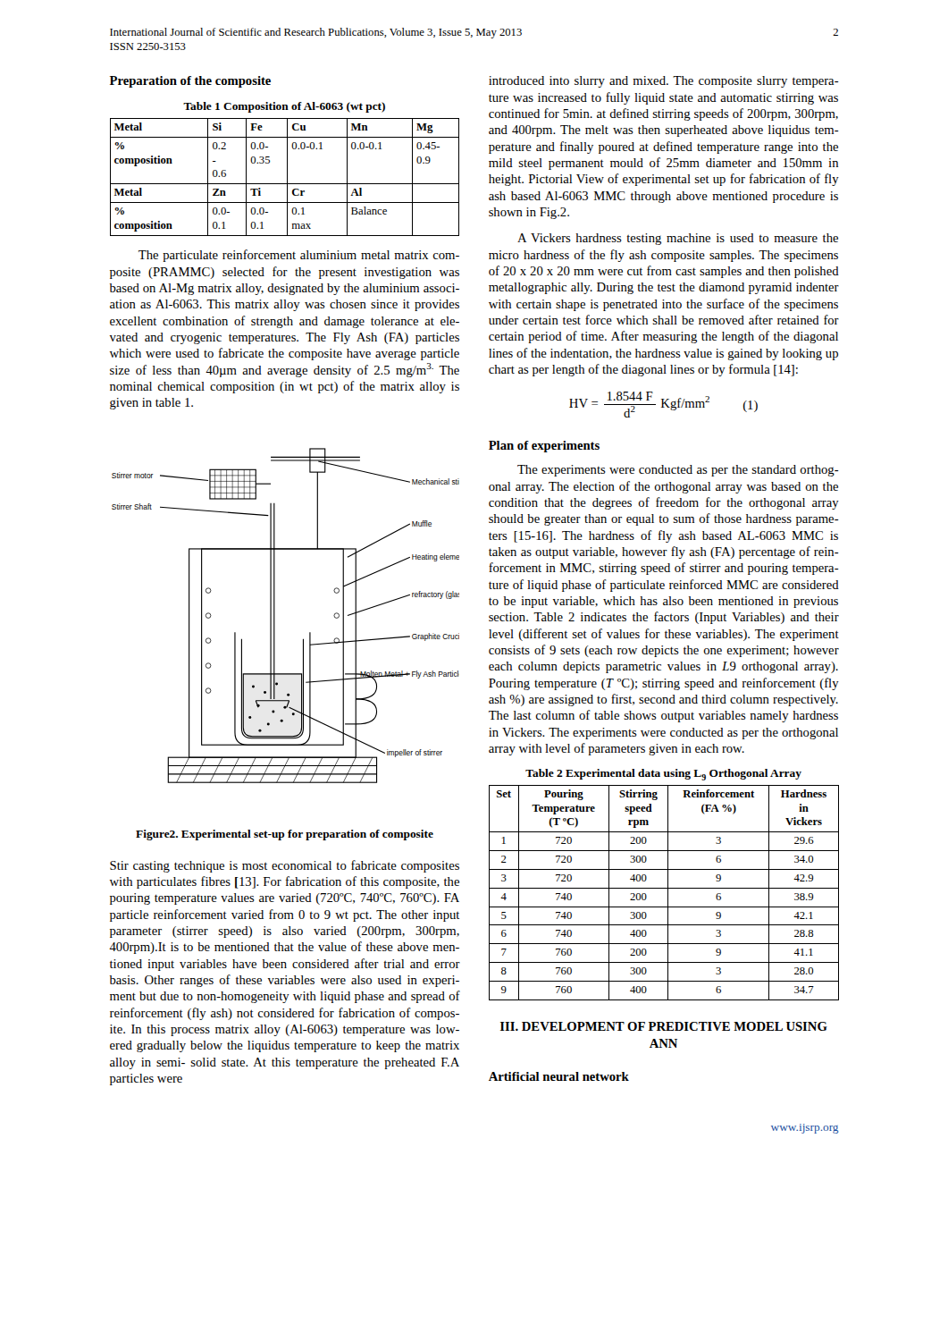International Journal of Scientific and Research Publications, Volume 3, Issue 5, May 2013
ISSN 2250-3153
2
Preparation of the composite
Table 1 Composition of Al-6063 (wt pct)
| Metal | Si | Fe | Cu | Mn | Mg |
| --- | --- | --- | --- | --- | --- |
| % composition | 0.2 - 0.6 | 0.0- 0.35 | 0.0-0.1 | 0.0-0.1 | 0.45- 0.9 |
| Metal | Zn | Ti | Cr | Al | |
| % composition | 0.0- 0.1 | 0.0- 0.1 | 0.1 max | Balance | |
The particulate reinforcement aluminium metal matrix composite (PRAMMC) selected for the present investigation was based on Al-Mg matrix alloy, designated by the aluminium association as Al-6063. This matrix alloy was chosen since it provides excellent combination of strength and damage tolerance at elevated and cryogenic temperatures. The Fly Ash (FA) particles which were used to fabricate the composite have average particle size of less than 40µm and average density of 2.5 mg/m3. The nominal chemical composition (in wt pct) of the matrix alloy is given in table 1.
Stirrer motor Stirrer Shaft Mechanical stirrer Muffle Heating element refractory (glasule) Graphite Crucible Molten Metal + Fly Ash Particles impeller of stirrer
Figure2. Experimental set-up for preparation of composite
Stir casting technique is most economical to fabricate composites with particulates fibres [13]. For fabrication of this composite, the pouring temperature values are varied (720ºC, 740ºC, 760ºC). FA particle reinforcement varied from 0 to 9 wt pct. The other input parameter (stirrer speed) is also varied (200rpm, 300rpm, 400rpm).It is to be mentioned that the value of these above mentioned input variables have been considered after trial and error basis. Other ranges of these variables were also used in experiment but due to non-homogeneity with liquid phase and spread of reinforcement (fly ash) not considered for fabrication of composite. In this process matrix alloy (Al-6063) temperature was lowered gradually below the liquidus temperature to keep the matrix alloy in semi- solid state. At this temperature the preheated F.A particles were
introduced into slurry and mixed. The composite slurry temperature was increased to fully liquid state and automatic stirring was continued for 5min. at defined stirring speeds of 200rpm, 300rpm, and 400rpm. The melt was then superheated above liquidus temperature and finally poured at defined temperature range into the mild steel permanent mould of 25mm diameter and 150mm in height. Pictorial View of experimental set up for fabrication of fly ash based Al-6063 MMC through above mentioned procedure is shown in Fig.2.
A Vickers hardness testing machine is used to measure the micro hardness of the fly ash composite samples. The specimens of 20 x 20 x 20 mm were cut from cast samples and then polished metallographic ally. During the test the diamond pyramid indenter with certain shape is penetrated into the surface of the specimens under certain test force which shall be removed after retained for certain period of time. After measuring the length of the diagonal lines of the indentation, the hardness value is gained by looking up chart as per length of the diagonal lines or by formula [14]:
HV = 1.8544 F d2 Kgf/mm2 (1)
Plan of experiments
The experiments were conducted as per the standard orthogonal array. The election of the orthogonal array was based on the condition that the degrees of freedom for the orthogonal array should be greater than or equal to sum of those hardness parameters [15-16]. The hardness of fly ash based AL-6063 MMC is taken as output variable, however fly ash (FA) percentage of reinforcement in MMC, stirring speed of stirrer and pouring temperature of liquid phase of particulate reinforced MMC are considered to be input variable, which has also been mentioned in previous section. Table 2 indicates the factors (Input Variables) and their level (different set of values for these variables). The experiment consists of 9 sets (each row depicts the one experiment; however each column depicts parametric values in L9 orthogonal array). Pouring temperature (T ºC); stirring speed and reinforcement (fly ash %) are assigned to first, second and third column respectively. The last column of table shows output variables namely hardness in Vickers. The experiments were conducted as per the orthogonal array with level of parameters given in each row.
Table 2 Experimental data using L 9 Orthogonal Array
| Set | Pouring Temperature (T ºC) | Stirring speed rpm | Reinforcement (FA %) | Hardness in Vickers |
| --- | --- | --- | --- | --- |
| 1 | 720 | 200 | 3 | 29.6 |
| 2 | 720 | 300 | 6 | 34.0 |
| 3 | 720 | 400 | 9 | 42.9 |
| 4 | 740 | 200 | 6 | 38.9 |
| 5 | 740 | 300 | 9 | 42.1 |
| 6 | 740 | 400 | 3 | 28.8 |
| 7 | 760 | 200 | 9 | 41.1 |
| 8 | 760 | 300 | 3 | 28.0 |
| 9 | 760 | 400 | 6 | 34.7 |
III. DEVELOPMENT OF PREDICTIVE MODEL USING ANN
Artificial neural network
www.ijsrp.org